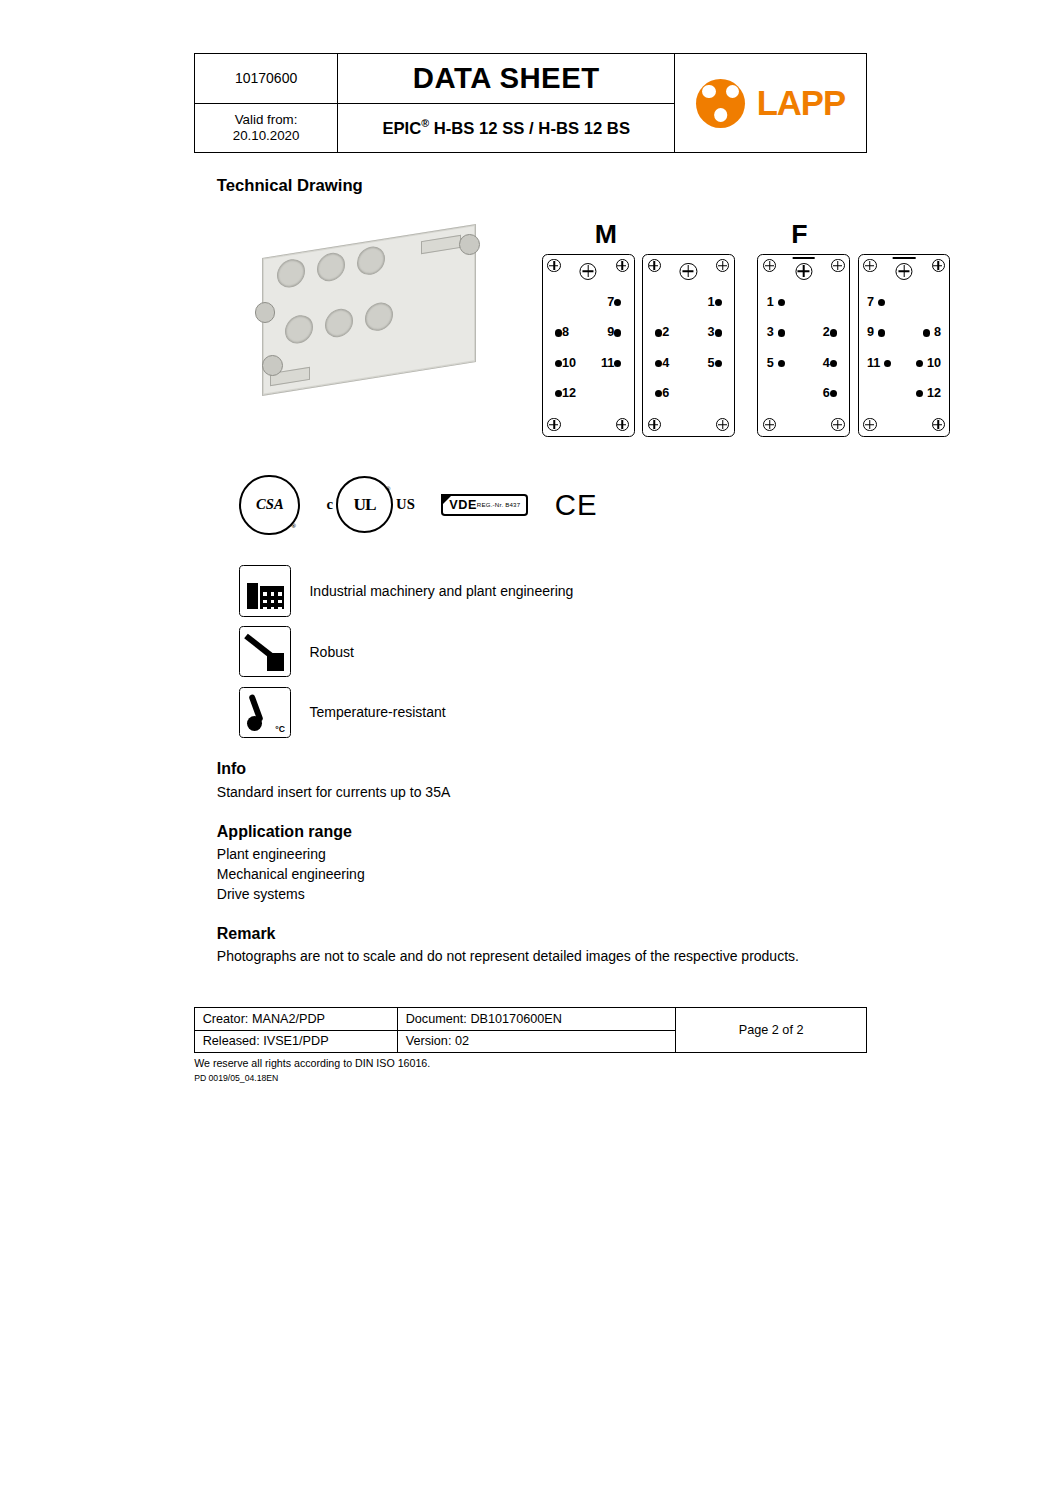| 10170600 | DATA SHEET | LAPP |
| Valid from: 20.10.2020 | EPIC ® H-BS 12 SS / H-BS 12 BS |
Technical Drawing
M
F
7 8 9 10 11 12
1 2 3 4 5 6
1 2 3 4 5 6
7 8 9 10 11 12
CSA®
c UL® US
VDE
REG.-Nr. B437
CE
Industrial machinery and plant engineering
Robust
Temperature-resistant
Info
Standard insert for currents up to 35A
Application range
Plant engineering
Mechanical engineering
Drive systems
Remark
Photographs are not to scale and do not represent detailed images of the respective products.
| Creator: MANA2/PDP | Document: DB10170600EN | Page 2 of 2 |
| Released: IVSE1/PDP | Version: 02 |
We reserve all rights according to DIN ISO 16016.
PD 0019/05_04.18EN